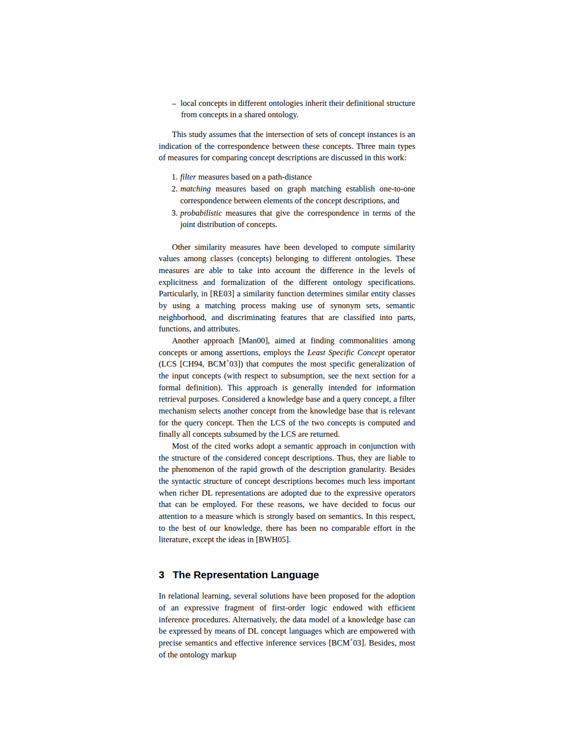– local concepts in different ontologies inherit their definitional structure from concepts in a shared ontology.
This study assumes that the intersection of sets of concept instances is an indication of the correspondence between these concepts. Three main types of measures for comparing concept descriptions are discussed in this work:
filter measures based on a path-distance
matching measures based on graph matching establish one-to-one correspondence between elements of the concept descriptions, and
probabilistic measures that give the correspondence in terms of the joint distribution of concepts.
Other similarity measures have been developed to compute similarity values among classes (concepts) belonging to different ontologies. These measures are able to take into account the difference in the levels of explicitness and formalization of the different ontology specifications. Particularly, in [RE03] a similarity function determines similar entity classes by using a matching process making use of synonym sets, semantic neighborhood, and discriminating features that are classified into parts, functions, and attributes.
Another approach [Man00], aimed at finding commonalities among concepts or among assertions, employs the Least Specific Concept operator (LCS [CH94, BCM+03]) that computes the most specific generalization of the input concepts (with respect to subsumption, see the next section for a formal definition). This approach is generally intended for information retrieval purposes. Considered a knowledge base and a query concept, a filter mechanism selects another concept from the knowledge base that is relevant for the query concept. Then the LCS of the two concepts is computed and finally all concepts subsumed by the LCS are returned.
Most of the cited works adopt a semantic approach in conjunction with the structure of the considered concept descriptions. Thus, they are liable to the phenomenon of the rapid growth of the description granularity. Besides the syntactic structure of concept descriptions becomes much less important when richer DL representations are adopted due to the expressive operators that can be employed. For these reasons, we have decided to focus our attention to a measure which is strongly based on semantics. In this respect, to the best of our knowledge, there has been no comparable effort in the literature, except the ideas in [BWH05].
3 The Representation Language
In relational learning, several solutions have been proposed for the adoption of an expressive fragment of first-order logic endowed with efficient inference procedures. Alternatively, the data model of a knowledge base can be expressed by means of DL concept languages which are empowered with precise semantics and effective inference services [BCM+03]. Besides, most of the ontology markup